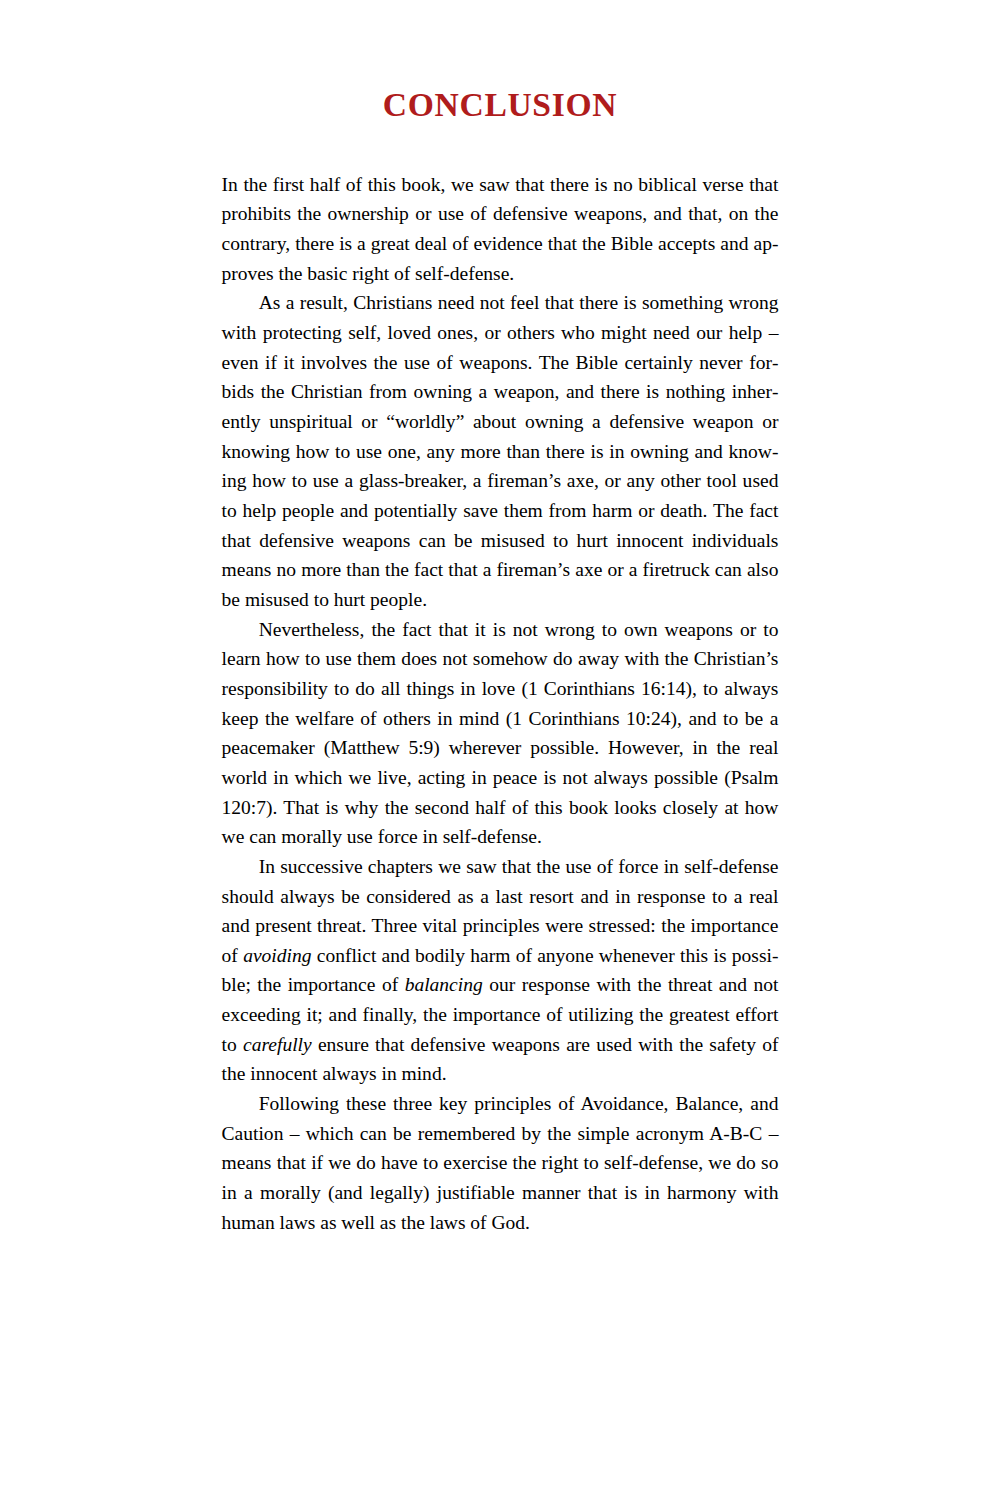CONCLUSION
In the first half of this book, we saw that there is no biblical verse that prohibits the ownership or use of defensive weapons, and that, on the contrary, there is a great deal of evidence that the Bible accepts and approves the basic right of self-defense.
As a result, Christians need not feel that there is something wrong with protecting self, loved ones, or others who might need our help – even if it involves the use of weapons. The Bible certainly never forbids the Christian from owning a weapon, and there is nothing inherently unspiritual or “worldly” about owning a defensive weapon or knowing how to use one, any more than there is in owning and knowing how to use a glass-breaker, a fireman’s axe, or any other tool used to help people and potentially save them from harm or death. The fact that defensive weapons can be misused to hurt innocent individuals means no more than the fact that a fireman’s axe or a firetruck can also be misused to hurt people.
Nevertheless, the fact that it is not wrong to own weapons or to learn how to use them does not somehow do away with the Christian’s responsibility to do all things in love (1 Corinthians 16:14), to always keep the welfare of others in mind (1 Corinthians 10:24), and to be a peacemaker (Matthew 5:9) wherever possible. However, in the real world in which we live, acting in peace is not always possible (Psalm 120:7). That is why the second half of this book looks closely at how we can morally use force in self-defense.
In successive chapters we saw that the use of force in self-defense should always be considered as a last resort and in response to a real and present threat. Three vital principles were stressed: the importance of avoiding conflict and bodily harm of anyone whenever this is possible; the importance of balancing our response with the threat and not exceeding it; and finally, the importance of utilizing the greatest effort to carefully ensure that defensive weapons are used with the safety of the innocent always in mind.
Following these three key principles of Avoidance, Balance, and Caution – which can be remembered by the simple acronym A-B-C – means that if we do have to exercise the right to self-defense, we do so in a morally (and legally) justifiable manner that is in harmony with human laws as well as the laws of God.